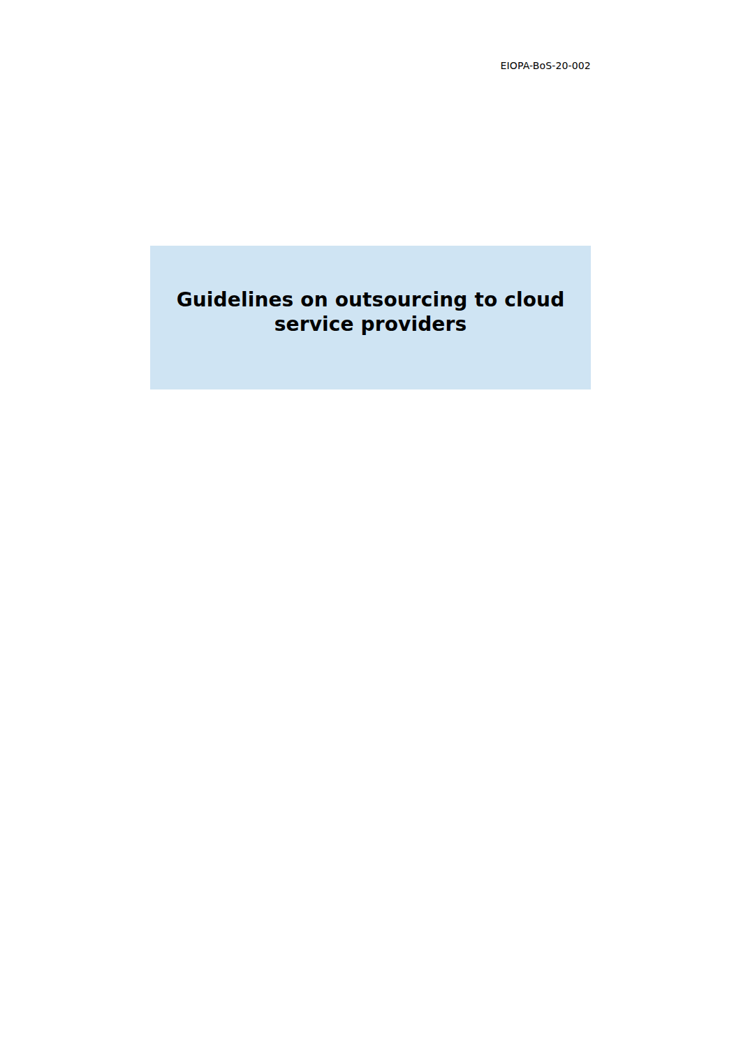EIOPA-BoS-20-002
Guidelines on outsourcing to cloud service providers